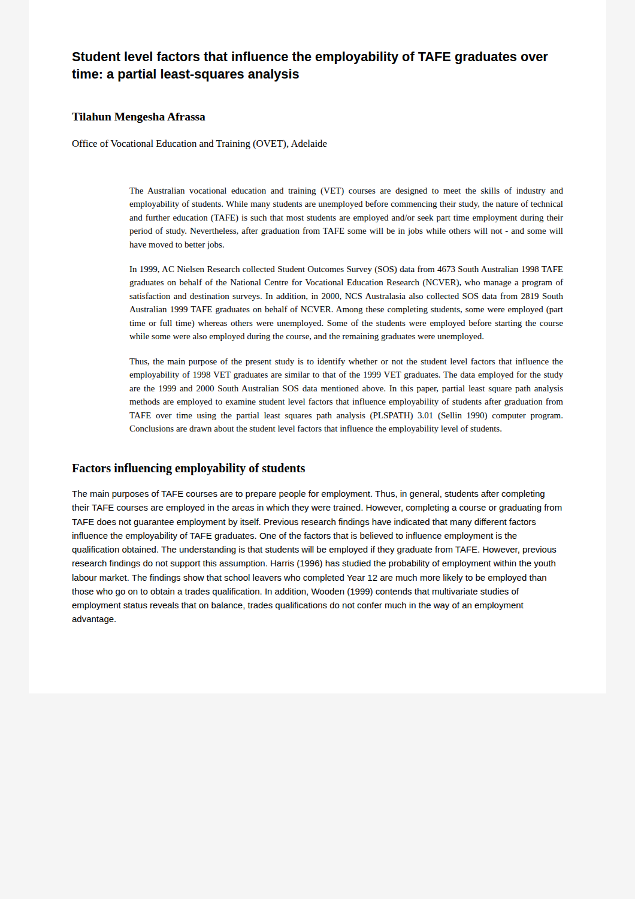Student level factors that influence the employability of TAFE graduates over time: a partial least-squares analysis
Tilahun Mengesha Afrassa
Office of Vocational Education and Training (OVET), Adelaide
The Australian vocational education and training (VET) courses are designed to meet the skills of industry and employability of students. While many students are unemployed before commencing their study, the nature of technical and further education (TAFE) is such that most students are employed and/or seek part time employment during their period of study. Nevertheless, after graduation from TAFE some will be in jobs while others will not - and some will have moved to better jobs.
In 1999, AC Nielsen Research collected Student Outcomes Survey (SOS) data from 4673 South Australian 1998 TAFE graduates on behalf of the National Centre for Vocational Education Research (NCVER), who manage a program of satisfaction and destination surveys. In addition, in 2000, NCS Australasia also collected SOS data from 2819 South Australian 1999 TAFE graduates on behalf of NCVER. Among these completing students, some were employed (part time or full time) whereas others were unemployed. Some of the students were employed before starting the course while some were also employed during the course, and the remaining graduates were unemployed.
Thus, the main purpose of the present study is to identify whether or not the student level factors that influence the employability of 1998 VET graduates are similar to that of the 1999 VET graduates. The data employed for the study are the 1999 and 2000 South Australian SOS data mentioned above. In this paper, partial least square path analysis methods are employed to examine student level factors that influence employability of students after graduation from TAFE over time using the partial least squares path analysis (PLSPATH) 3.01 (Sellin 1990) computer program. Conclusions are drawn about the student level factors that influence the employability level of students.
Factors influencing employability of students
The main purposes of TAFE courses are to prepare people for employment. Thus, in general, students after completing their TAFE courses are employed in the areas in which they were trained. However, completing a course or graduating from TAFE does not guarantee employment by itself. Previous research findings have indicated that many different factors influence the employability of TAFE graduates. One of the factors that is believed to influence employment is the qualification obtained. The understanding is that students will be employed if they graduate from TAFE. However, previous research findings do not support this assumption. Harris (1996) has studied the probability of employment within the youth labour market. The findings show that school leavers who completed Year 12 are much more likely to be employed than those who go on to obtain a trades qualification. In addition, Wooden (1999) contends that multivariate studies of employment status reveals that on balance, trades qualifications do not confer much in the way of an employment advantage.